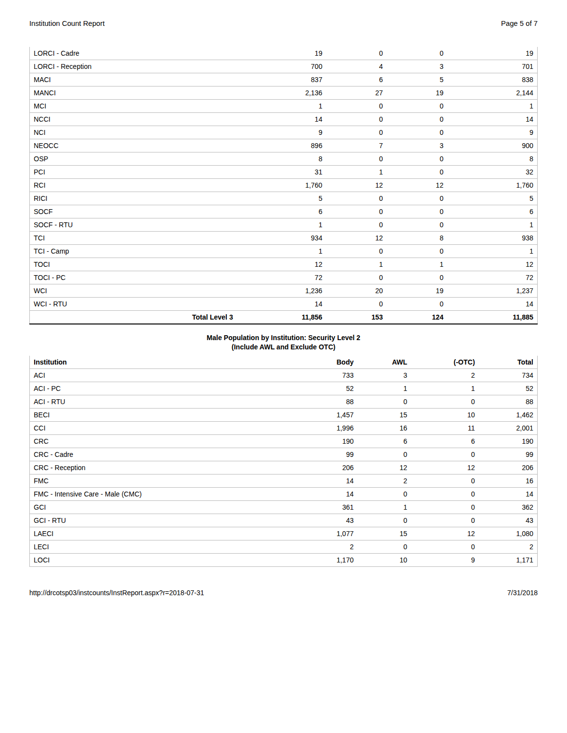Institution Count Report Page 5 of 7
| LORCI - Cadre | 19 | 0 | 0 | 19 |
| LORCI - Reception | 700 | 4 | 3 | 701 |
| MACI | 837 | 6 | 5 | 838 |
| MANCI | 2,136 | 27 | 19 | 2,144 |
| MCI | 1 | 0 | 0 | 1 |
| NCCI | 14 | 0 | 0 | 14 |
| NCI | 9 | 0 | 0 | 9 |
| NEOCC | 896 | 7 | 3 | 900 |
| OSP | 8 | 0 | 0 | 8 |
| PCI | 31 | 1 | 0 | 32 |
| RCI | 1,760 | 12 | 12 | 1,760 |
| RICI | 5 | 0 | 0 | 5 |
| SOCF | 6 | 0 | 0 | 6 |
| SOCF - RTU | 1 | 0 | 0 | 1 |
| TCI | 934 | 12 | 8 | 938 |
| TCI - Camp | 1 | 0 | 0 | 1 |
| TOCI | 12 | 1 | 1 | 12 |
| TOCI - PC | 72 | 0 | 0 | 72 |
| WCI | 1,236 | 20 | 19 | 1,237 |
| WCI - RTU | 14 | 0 | 0 | 14 |
| Total Level 3 | 11,856 | 153 | 124 | 11,885 |
Male Population by Institution: Security Level 2 (Include AWL and Exclude OTC)
| Institution | Body | AWL | (-OTC) | Total |
| --- | --- | --- | --- | --- |
| ACI | 733 | 3 | 2 | 734 |
| ACI - PC | 52 | 1 | 1 | 52 |
| ACI - RTU | 88 | 0 | 0 | 88 |
| BECI | 1,457 | 15 | 10 | 1,462 |
| CCI | 1,996 | 16 | 11 | 2,001 |
| CRC | 190 | 6 | 6 | 190 |
| CRC - Cadre | 99 | 0 | 0 | 99 |
| CRC - Reception | 206 | 12 | 12 | 206 |
| FMC | 14 | 2 | 0 | 16 |
| FMC - Intensive Care - Male (CMC) | 14 | 0 | 0 | 14 |
| GCI | 361 | 1 | 0 | 362 |
| GCI - RTU | 43 | 0 | 0 | 43 |
| LAECI | 1,077 | 15 | 12 | 1,080 |
| LECI | 2 | 0 | 0 | 2 |
| LOCI | 1,170 | 10 | 9 | 1,171 |
http://drcotsp03/instcounts/InstReport.aspx?r=2018-07-31 7/31/2018